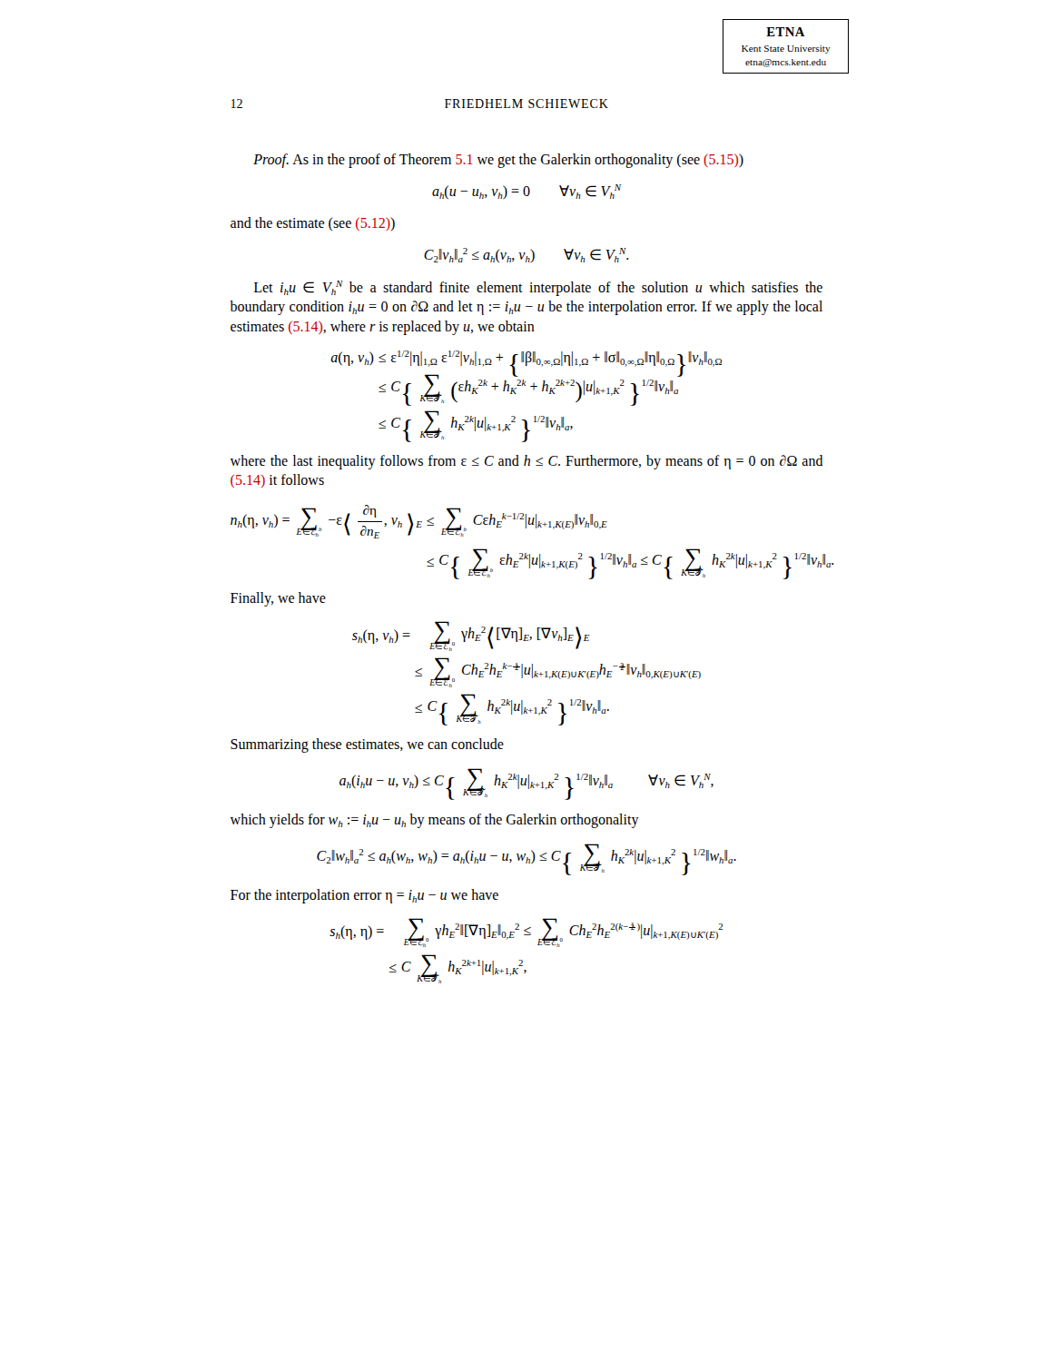ETNA
Kent State University
etna@mcs.kent.edu
12
FRIEDHELM SCHIEWECK
Proof. As in the proof of Theorem 5.1 we get the Galerkin orthogonality (see (5.15))
ah(u − uh, vh) = 0 ∀vh ∈ VhN
and the estimate (see (5.12))
C2‖vh‖a2 ≤ ah(vh, vh) ∀vh ∈ VhN.
Let ihu ∈ VhN be a standard finite element interpolate of the solution u which satisfies the boundary condition ihu = 0 on ∂Ω and let η := ihu − u be the interpolation error. If we apply the local estimates (5.14), where r is replaced by u, we obtain
a(η, vh)
≤
ε1/2|η|1,Ω ε1/2|vh|1,Ω + {‖β‖0,∞,Ω|η|1,Ω + ‖σ‖0,∞,Ω‖η‖0,Ω}‖vh‖0,Ω
≤
C{ ∑K∈𝒯h (εhK2k + hK2k + hK2k+2)|u|k+1,K2 }1/2‖vh‖a
≤
C{ ∑K∈𝒯h hK2k|u|k+1,K2 }1/2‖vh‖a,
where the last inequality follows from ε ≤ C and h ≤ C. Furthermore, by means of η = 0 on ∂Ω and (5.14) it follows
nh(η, vh) = ∑E∈ℰhb −ε⟨ ∂η∂nE, vh ⟩E
≤
∑E∈ℰhb CεhEk−1/2|u|k+1,K(E)‖vh‖0,E
≤
C{ ∑E∈ℰhb εhE2k|u|k+1,K(E)2 }1/2‖vh‖a ≤ C{ ∑K∈𝒯h hK2k|u|k+1,K2 }1/2‖vh‖a.
Finally, we have
sh(η, vh) =
∑E∈ℰh0 γhE2⟨[∇η]E, [∇vh]E⟩E
≤
∑E∈ℰh0 ChE2hEk−12|u|k+1,K(E)∪K′(E)hE−32‖vh‖0,K(E)∪K′(E)
≤
C{ ∑K∈𝒯h hK2k|u|k+1,K2 }1/2‖vh‖a.
Summarizing these estimates, we can conclude
ah(ihu − u, vh) ≤ C{ ∑K∈𝒯h hK2k|u|k+1,K2 }1/2‖vh‖a ∀vh ∈ VhN,
which yields for wh := ihu − uh by means of the Galerkin orthogonality
C2‖wh‖a2 ≤ ah(wh, wh) = ah(ihu − u, wh) ≤ C{ ∑K∈𝒯h hK2k|u|k+1,K2 }1/2‖wh‖a.
For the interpolation error η = ihu − u we have
sh(η, η) =
∑E∈ℰh0 γhE2‖[∇η]E‖0,E2 ≤ ∑E∈ℰh0 ChE2hE2(k−12)|u|k+1,K(E)∪K′(E)2
≤
C ∑K∈𝒯h hK2k+1|u|k+1,K2,